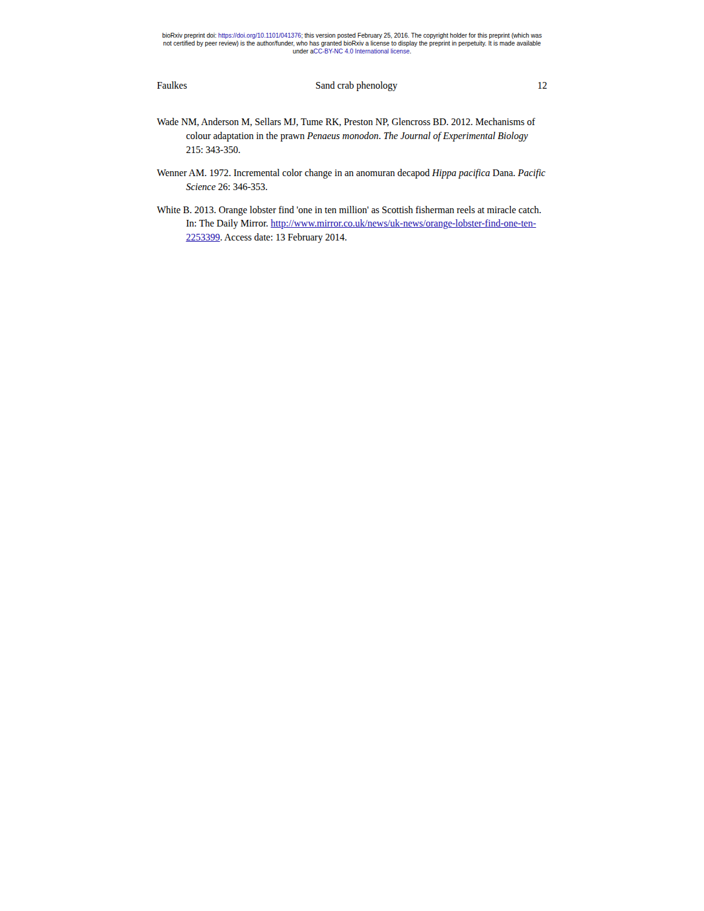bioRxiv preprint doi: https://doi.org/10.1101/041376; this version posted February 25, 2016. The copyright holder for this preprint (which was
not certified by peer review) is the author/funder, who has granted bioRxiv a license to display the preprint in perpetuity. It is made available
under aCC-BY-NC 4.0 International license.
Faulkes
Sand crab phenology
12
Wade NM, Anderson M, Sellars MJ, Tume RK, Preston NP, Glencross BD. 2012. Mechanisms of colour adaptation in the prawn Penaeus monodon. The Journal of Experimental Biology 215: 343-350.
Wenner AM. 1972. Incremental color change in an anomuran decapod Hippa pacifica Dana. Pacific Science 26: 346-353.
White B. 2013. Orange lobster find 'one in ten million' as Scottish fisherman reels at miracle catch. In: The Daily Mirror. http://www.mirror.co.uk/news/uk-news/orange-lobster-find-one-ten-2253399. Access date: 13 February 2014.